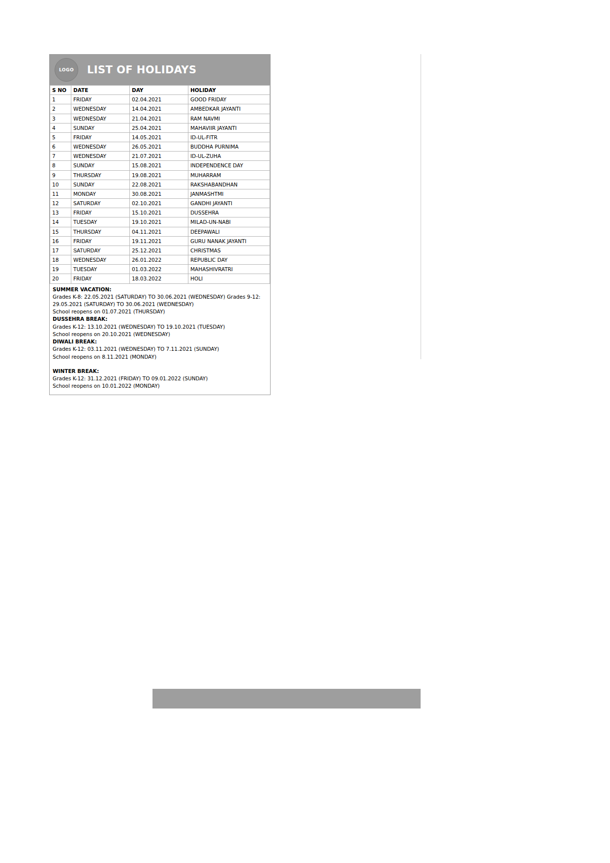LOGO
LIST OF HOLIDAYS
| S NO | DATE | DAY | HOLIDAY |
| --- | --- | --- | --- |
| 1 | FRIDAY | 02.04.2021 | GOOD FRIDAY |
| 2 | WEDNESDAY | 14.04.2021 | AMBEDKAR JAYANTI |
| 3 | WEDNESDAY | 21.04.2021 | RAM NAVMI |
| 4 | SUNDAY | 25.04.2021 | MAHAVIIR JAYANTI |
| 5 | FRIDAY | 14.05.2021 | ID-UL-FITR |
| 6 | WEDNESDAY | 26.05.2021 | BUDDHA PURNIMA |
| 7 | WEDNESDAY | 21.07.2021 | ID-UL-ZUHA |
| 8 | SUNDAY | 15.08.2021 | INDEPENDENCE DAY |
| 9 | THURSDAY | 19.08.2021 | MUHARRAM |
| 10 | SUNDAY | 22.08.2021 | RAKSHABANDHAN |
| 11 | MONDAY | 30.08.2021 | JANMASHTMI |
| 12 | SATURDAY | 02.10.2021 | GANDHI JAYANTI |
| 13 | FRIDAY | 15.10.2021 | DUSSEHRA |
| 14 | TUESDAY | 19.10.2021 | MILAD-UN-NABI |
| 15 | THURSDAY | 04.11.2021 | DEEPAWALI |
| 16 | FRIDAY | 19.11.2021 | GURU NANAK JAYANTI |
| 17 | SATURDAY | 25.12.2021 | CHRISTMAS |
| 18 | WEDNESDAY | 26.01.2022 | REPUBLIC DAY |
| 19 | TUESDAY | 01.03.2022 | MAHASHIVRATRI |
| 20 | FRIDAY | 18.03.2022 | HOLI |
SUMMER VACATION:
Grades K-8: 22.05.2021 (SATURDAY) TO 30.06.2021 (WEDNESDAY) Grades 9-12: 29.05.2021 (SATURDAY) TO 30.06.2021 (WEDNESDAY)
School reopens on 01.07.2021 (THURSDAY)
DUSSEHRA BREAK:
Grades K-12: 13.10.2021 (WEDNESDAY) TO 19.10.2021 (TUESDAY)
School reopens on 20.10.2021 (WEDNESDAY)
DIWALI BREAK:
Grades K-12: 03.11.2021 (WEDNESDAY) TO 7.11.2021 (SUNDAY)
School reopens on 8.11.2021 (MONDAY)
WINTER BREAK:
Grades K-12: 31.12.2021 (FRIDAY) TO 09.01.2022 (SUNDAY)
School reopens on 10.01.2022 (MONDAY)